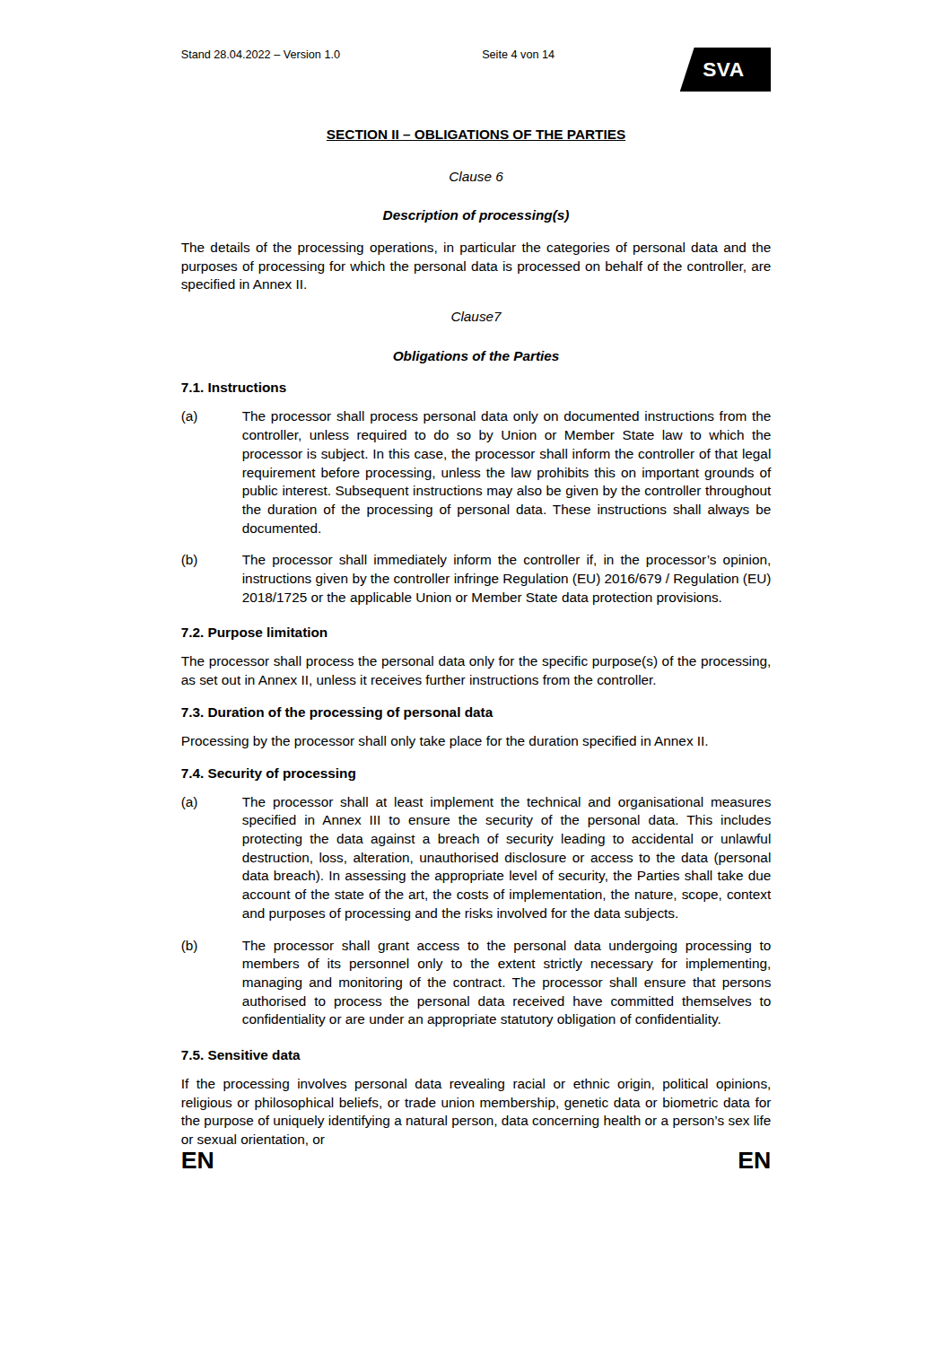Stand 28.04.2022 – Version 1.0
Seite 4 von 14
SVA
SECTION II – OBLIGATIONS OF THE PARTIES
Clause 6
Description of processing(s)
The details of the processing operations, in particular the categories of personal data and the purposes of processing for which the personal data is processed on behalf of the controller, are specified in Annex II.
Clause7
Obligations of the Parties
7.1. Instructions
(a)
The processor shall process personal data only on documented instructions from the controller, unless required to do so by Union or Member State law to which the processor is subject. In this case, the processor shall inform the controller of that legal requirement before processing, unless the law prohibits this on important grounds of public interest. Subsequent instructions may also be given by the controller throughout the duration of the processing of personal data. These instructions shall always be documented.
(b)
The processor shall immediately inform the controller if, in the processor’s opinion, instructions given by the controller infringe Regulation (EU) 2016/679 / Regulation (EU) 2018/1725 or the applicable Union or Member State data protection provisions.
7.2. Purpose limitation
The processor shall process the personal data only for the specific purpose(s) of the processing, as set out in Annex II, unless it receives further instructions from the controller.
7.3. Duration of the processing of personal data
Processing by the processor shall only take place for the duration specified in Annex II.
7.4. Security of processing
(a)
The processor shall at least implement the technical and organisational measures specified in Annex III to ensure the security of the personal data. This includes protecting the data against a breach of security leading to accidental or unlawful destruction, loss, alteration, unauthorised disclosure or access to the data (personal data breach). In assessing the appropriate level of security, the Parties shall take due account of the state of the art, the costs of implementation, the nature, scope, context and purposes of processing and the risks involved for the data subjects.
(b)
The processor shall grant access to the personal data undergoing processing to members of its personnel only to the extent strictly necessary for implementing, managing and monitoring of the contract. The processor shall ensure that persons authorised to process the personal data received have committed themselves to confidentiality or are under an appropriate statutory obligation of confidentiality.
7.5. Sensitive data
If the processing involves personal data revealing racial or ethnic origin, political opinions, religious or philosophical beliefs, or trade union membership, genetic data or biometric data for the purpose of uniquely identifying a natural person, data concerning health or a person’s sex life or sexual orientation, or
EN
EN